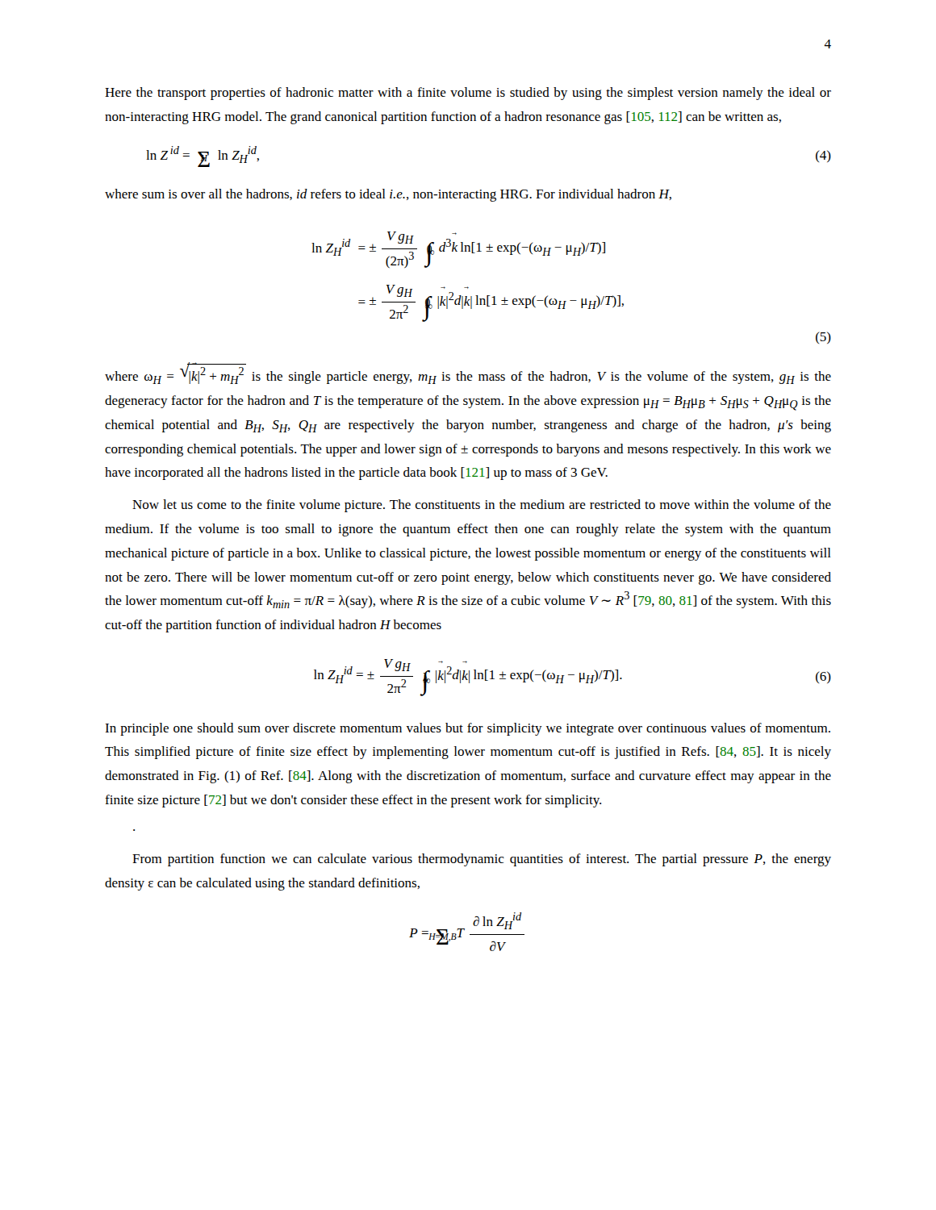4
Here the transport properties of hadronic matter with a finite volume is studied by using the simplest version namely the ideal or non-interacting HRG model. The grand canonical partition function of a hadron resonance gas [105, 112] can be written as,
ln Z id = ΣH ln ZHid,
(4)
where sum is over all the hadrons, id refers to ideal i.e., non-interacting HRG. For individual hadron H,
ln ZHid = ± V gH(2π)3 ∫∞0 d3k ln[1 ± exp(−(ωH − μH)/T)]
= ± V gH 2π2 ∫∞0 |k|2d|k| ln[1 ± exp(−(ωH − μH)/T)],
(5)
where ωH = |k|2 + mH2 is the single particle energy, mH is the mass of the hadron, V is the volume of the system, gH is the degeneracy factor for the hadron and T is the temperature of the system. In the above expression μH = BHμB + SHμS + QHμQ is the chemical potential and BH, SH, QH are respectively the baryon number, strangeness and charge of the hadron, μ′s being corresponding chemical potentials. The upper and lower sign of ± corresponds to baryons and mesons respectively. In this work we have incorporated all the hadrons listed in the particle data book [121] up to mass of 3 GeV.
Now let us come to the finite volume picture. The constituents in the medium are restricted to move within the volume of the medium. If the volume is too small to ignore the quantum effect then one can roughly relate the system with the quantum mechanical picture of particle in a box. Unlike to classical picture, the lowest possible momentum or energy of the constituents will not be zero. There will be lower momentum cut-off or zero point energy, below which constituents never go. We have considered the lower momentum cut-off kmin = π/R = λ(say), where R is the size of a cubic volume V ∼ R3 [79, 80, 81] of the system. With this cut-off the partition function of individual hadron H becomes
ln ZHid = ± V gH 2π2 ∫∞λ |k|2d|k| ln[1 ± exp(−(ωH − μH)/T)].
(6)
In principle one should sum over discrete momentum values but for simplicity we integrate over continuous values of momentum. This simplified picture of finite size effect by implementing lower momentum cut-off is justified in Refs. [84, 85]. It is nicely demonstrated in Fig. (1) of Ref. [84]. Along with the discretization of momentum, surface and curvature effect may appear in the finite size picture [72] but we don't consider these effect in the present work for simplicity.
.
From partition function we can calculate various thermodynamic quantities of interest. The partial pressure P, the energy density ε can be calculated using the standard definitions,
P = ΣH=M,B T ∂ ln ZHid∂V